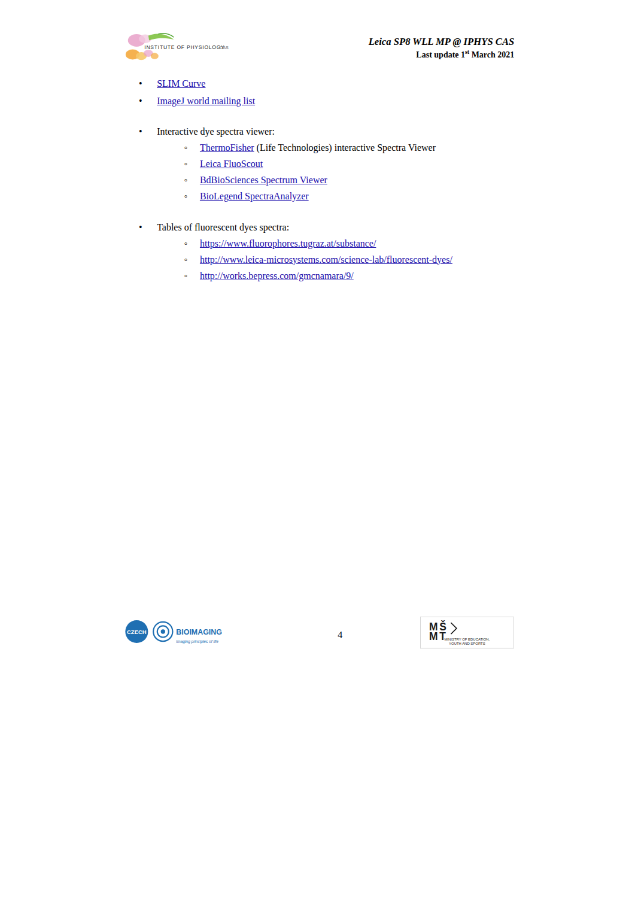INSTITUTE OF PHYSIOLOGY CAS
Leica SP8 WLL MP @ IPHYS CAS
Last update 1st March 2021
SLIM Curve
ImageJ world mailing list
Interactive dye spectra viewer:
ThermoFisher (Life Technologies) interactive Spectra Viewer
Leica FluoScout
BdBioSciences Spectrum Viewer
BioLegend SpectraAnalyzer
Tables of fluorescent dyes spectra:
https://www.fluorophores.tugraz.at/substance/
http://www.leica-microsystems.com/science-lab/fluorescent-dyes/
http://works.bepress.com/gmcnamara/9/
CZECH BIOIMAGING Imaging principles of life
4
M Š M T MINISTRY OF EDUCATION, YOUTH AND SPORTS